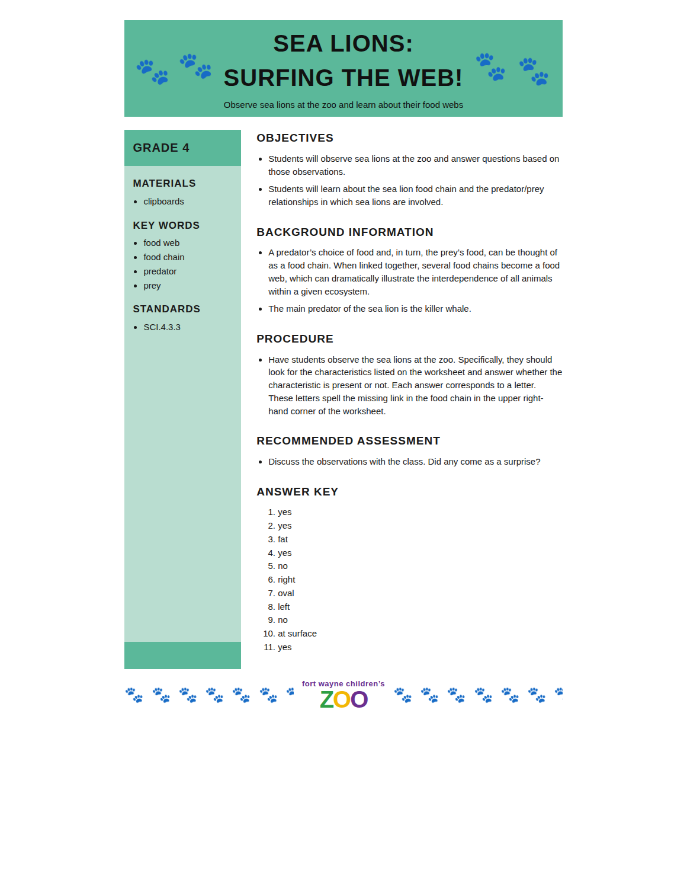🐾 🐾
Sea Lions: Surfing the Web!
Observe sea lions at the zoo and learn about their food webs
🐾 🐾
Grade 4
Materials
clipboards
Key Words
food web
food chain
predator
prey
Standards
SCI.4.3.3
Objectives
Students will observe sea lions at the zoo and answer questions based on those observations.
Students will learn about the sea lion food chain and the predator/prey relationships in which sea lions are involved.
Background Information
A predator’s choice of food and, in turn, the prey’s food, can be thought of as a food chain. When linked together, several food chains become a food web, which can dramatically illustrate the interdependence of all animals within a given ecosystem.
The main predator of the sea lion is the killer whale.
Procedure
Have students observe the sea lions at the zoo. Specifically, they should look for the characteristics listed on the worksheet and answer whether the characteristic is present or not. Each answer corresponds to a letter. These letters spell the missing link in the food chain in the upper right-hand corner of the worksheet.
Recommended Assessment
Discuss the observations with the class. Did any come as a surprise?
Answer Key
yes
yes
fat
yes
no
right
oval
left
no
at surface
yes
🐾 🐾 🐾 🐾 🐾 🐾 🐾 🐾 🐾 🐾
fort wayne children’s
ZOO
🐾 🐾 🐾 🐾 🐾 🐾 🐾 🐾 🐾 🐾